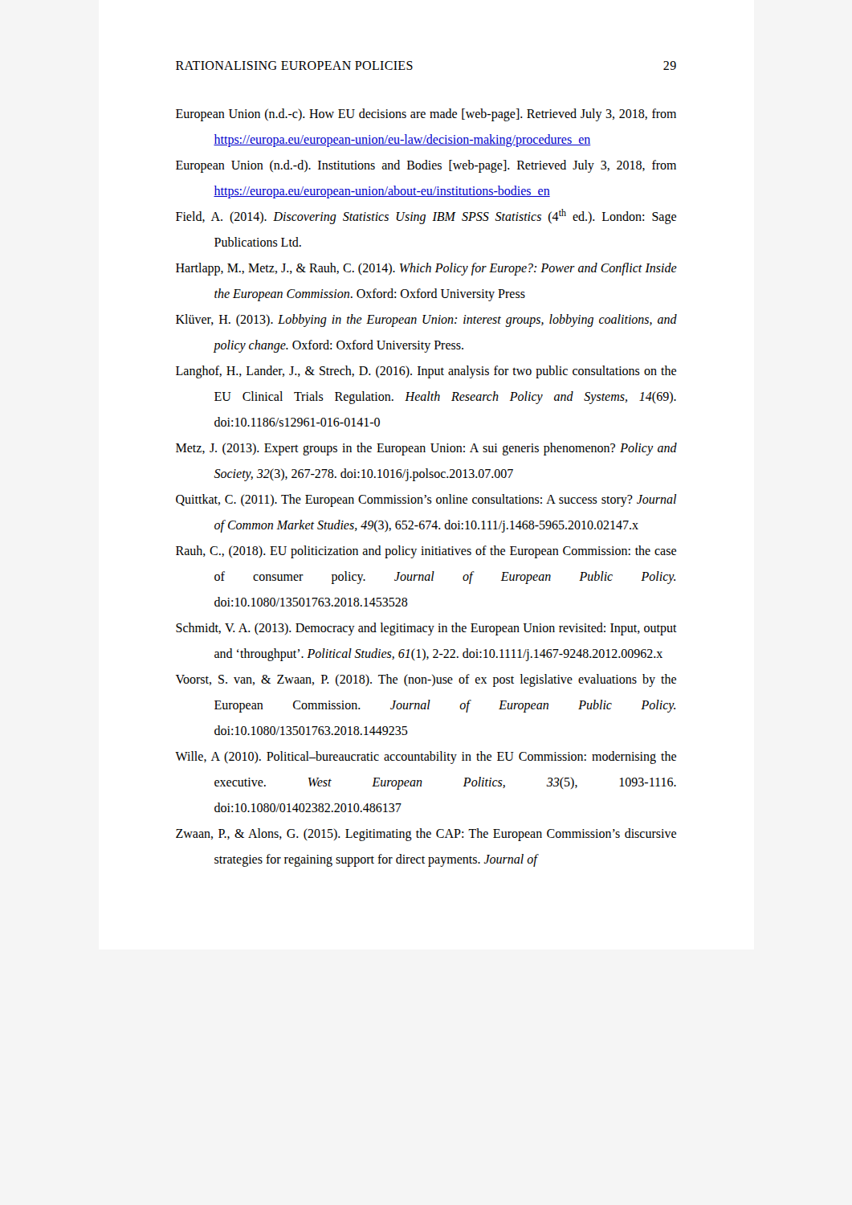Rationalising European Policies 29
European Union (n.d.-c). How EU decisions are made [web-page]. Retrieved July 3, 2018, from https://europa.eu/european-union/eu-law/decision-making/procedures_en
European Union (n.d.-d). Institutions and Bodies [web-page]. Retrieved July 3, 2018, from https://europa.eu/european-union/about-eu/institutions-bodies_en
Field, A. (2014). Discovering Statistics Using IBM SPSS Statistics (4th ed.). London: Sage Publications Ltd.
Hartlapp, M., Metz, J., & Rauh, C. (2014). Which Policy for Europe?: Power and Conflict Inside the European Commission. Oxford: Oxford University Press
Klüver, H. (2013). Lobbying in the European Union: interest groups, lobbying coalitions, and policy change. Oxford: Oxford University Press.
Langhof, H., Lander, J., & Strech, D. (2016). Input analysis for two public consultations on the EU Clinical Trials Regulation. Health Research Policy and Systems, 14(69). doi:10.1186/s12961-016-0141-0
Metz, J. (2013). Expert groups in the European Union: A sui generis phenomenon? Policy and Society, 32(3), 267-278. doi:10.1016/j.polsoc.2013.07.007
Quittkat, C. (2011). The European Commission’s online consultations: A success story? Journal of Common Market Studies, 49(3), 652-674. doi:10.111/j.1468-5965.2010.02147.x
Rauh, C., (2018). EU politicization and policy initiatives of the European Commission: the case of consumer policy. Journal of European Public Policy. doi:10.1080/13501763.2018.1453528
Schmidt, V. A. (2013). Democracy and legitimacy in the European Union revisited: Input, output and ‘throughput’. Political Studies, 61(1), 2-22. doi:10.1111/j.1467-9248.2012.00962.x
Voorst, S. van, & Zwaan, P. (2018). The (non-)use of ex post legislative evaluations by the European Commission. Journal of European Public Policy. doi:10.1080/13501763.2018.1449235
Wille, A (2010). Political–bureaucratic accountability in the EU Commission: modernising the executive. West European Politics, 33(5), 1093-1116. doi:10.1080/01402382.2010.486137
Zwaan, P., & Alons, G. (2015). Legitimating the CAP: The European Commission’s discursive strategies for regaining support for direct payments. Journal of